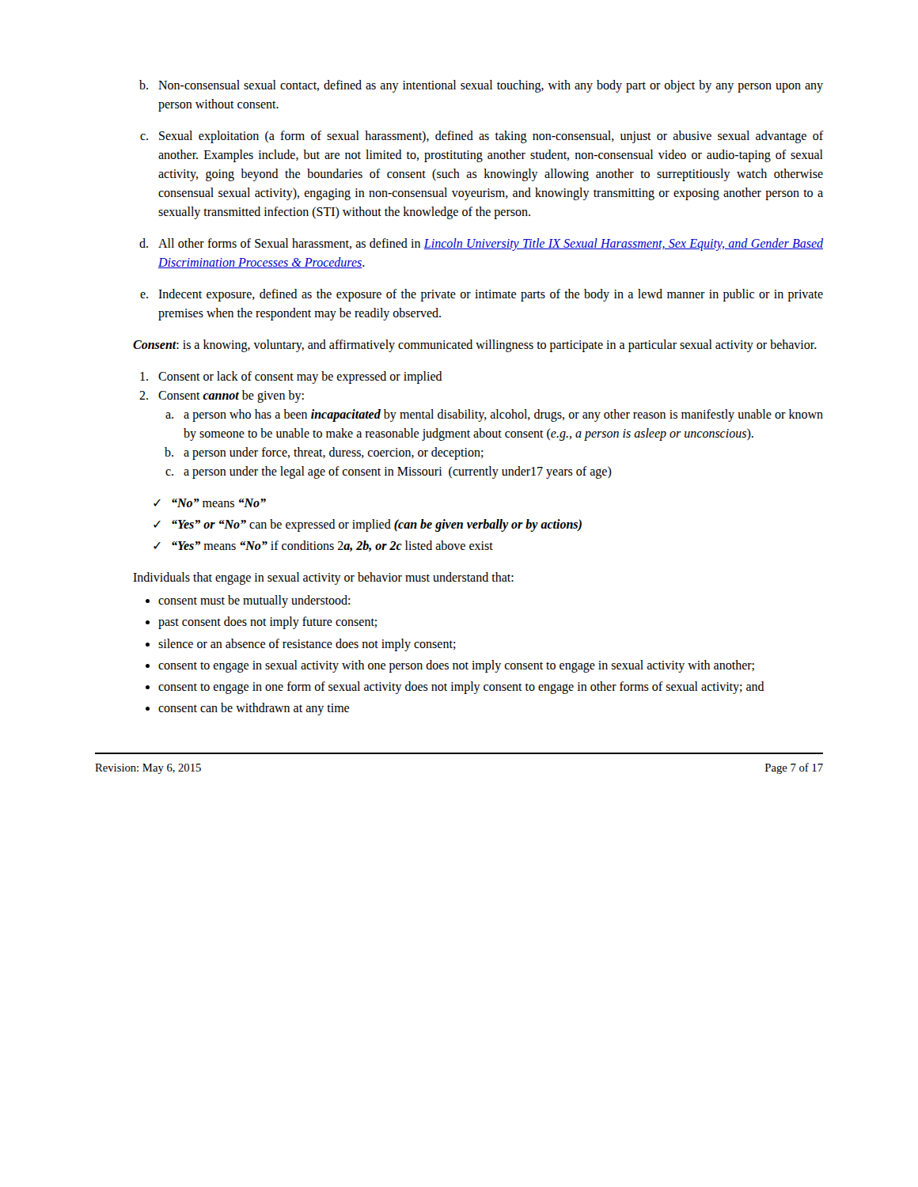Non-consensual sexual contact, defined as any intentional sexual touching, with any body part or object by any person upon any person without consent.
Sexual exploitation (a form of sexual harassment), defined as taking non-consensual, unjust or abusive sexual advantage of another. Examples include, but are not limited to, prostituting another student, non-consensual video or audio-taping of sexual activity, going beyond the boundaries of consent (such as knowingly allowing another to surreptitiously watch otherwise consensual sexual activity), engaging in non-consensual voyeurism, and knowingly transmitting or exposing another person to a sexually transmitted infection (STI) without the knowledge of the person.
All other forms of Sexual harassment, as defined in Lincoln University Title IX Sexual Harassment, Sex Equity, and Gender Based Discrimination Processes & Procedures.
Indecent exposure, defined as the exposure of the private or intimate parts of the body in a lewd manner in public or in private premises when the respondent may be readily observed.
Consent: is a knowing, voluntary, and affirmatively communicated willingness to participate in a particular sexual activity or behavior.
Consent or lack of consent may be expressed or implied
Consent cannot be given by:
a person who has a been incapacitated by mental disability, alcohol, drugs, or any other reason is manifestly unable or known by someone to be unable to make a reasonable judgment about consent (e.g., a person is asleep or unconscious).
a person under force, threat, duress, coercion, or deception;
a person under the legal age of consent in Missouri (currently under17 years of age)
“No” means “No”
“Yes” or “No” can be expressed or implied (can be given verbally or by actions)
“Yes” means “No” if conditions 2a, 2b, or 2c listed above exist
Individuals that engage in sexual activity or behavior must understand that:
consent must be mutually understood:
past consent does not imply future consent;
silence or an absence of resistance does not imply consent;
consent to engage in sexual activity with one person does not imply consent to engage in sexual activity with another;
consent to engage in one form of sexual activity does not imply consent to engage in other forms of sexual activity; and
consent can be withdrawn at any time
Revision: May 6, 2015 Page 7 of 17